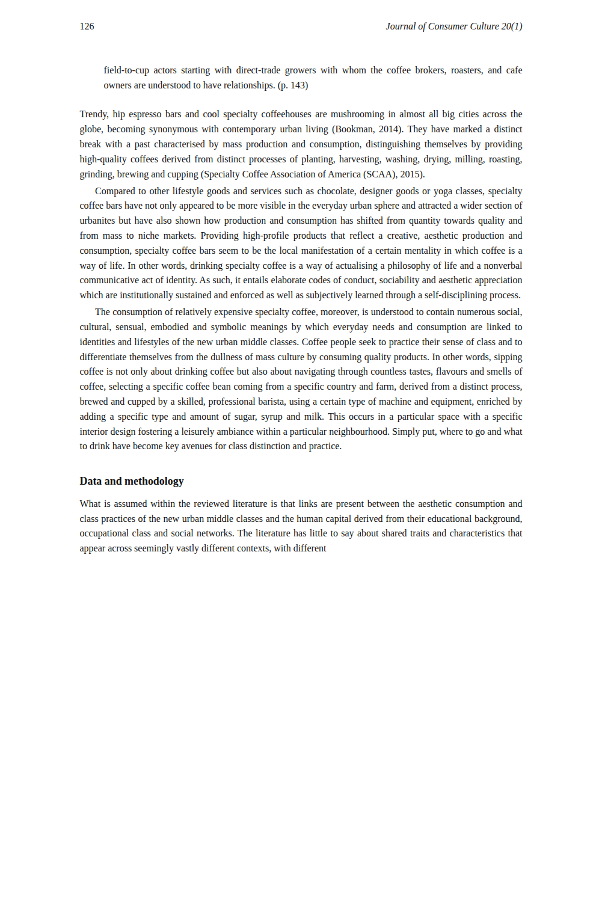126 Journal of Consumer Culture 20(1)
field-to-cup actors starting with direct-trade growers with whom the coffee brokers, roasters, and cafe owners are understood to have relationships. (p. 143)
Trendy, hip espresso bars and cool specialty coffeehouses are mushrooming in almost all big cities across the globe, becoming synonymous with contemporary urban living (Bookman, 2014). They have marked a distinct break with a past characterised by mass production and consumption, distinguishing themselves by providing high-quality coffees derived from distinct processes of planting, harvesting, washing, drying, milling, roasting, grinding, brewing and cupping (Specialty Coffee Association of America (SCAA), 2015).
Compared to other lifestyle goods and services such as chocolate, designer goods or yoga classes, specialty coffee bars have not only appeared to be more visible in the everyday urban sphere and attracted a wider section of urbanites but have also shown how production and consumption has shifted from quantity towards quality and from mass to niche markets. Providing high-profile products that reflect a creative, aesthetic production and consumption, specialty coffee bars seem to be the local manifestation of a certain mentality in which coffee is a way of life. In other words, drinking specialty coffee is a way of actualising a philosophy of life and a nonverbal communicative act of identity. As such, it entails elaborate codes of conduct, sociability and aesthetic appreciation which are institutionally sustained and enforced as well as subjectively learned through a self-disciplining process.
The consumption of relatively expensive specialty coffee, moreover, is understood to contain numerous social, cultural, sensual, embodied and symbolic meanings by which everyday needs and consumption are linked to identities and lifestyles of the new urban middle classes. Coffee people seek to practice their sense of class and to differentiate themselves from the dullness of mass culture by consuming quality products. In other words, sipping coffee is not only about drinking coffee but also about navigating through countless tastes, flavours and smells of coffee, selecting a specific coffee bean coming from a specific country and farm, derived from a distinct process, brewed and cupped by a skilled, professional barista, using a certain type of machine and equipment, enriched by adding a specific type and amount of sugar, syrup and milk. This occurs in a particular space with a specific interior design fostering a leisurely ambiance within a particular neighbourhood. Simply put, where to go and what to drink have become key avenues for class distinction and practice.
Data and methodology
What is assumed within the reviewed literature is that links are present between the aesthetic consumption and class practices of the new urban middle classes and the human capital derived from their educational background, occupational class and social networks. The literature has little to say about shared traits and characteristics that appear across seemingly vastly different contexts, with different